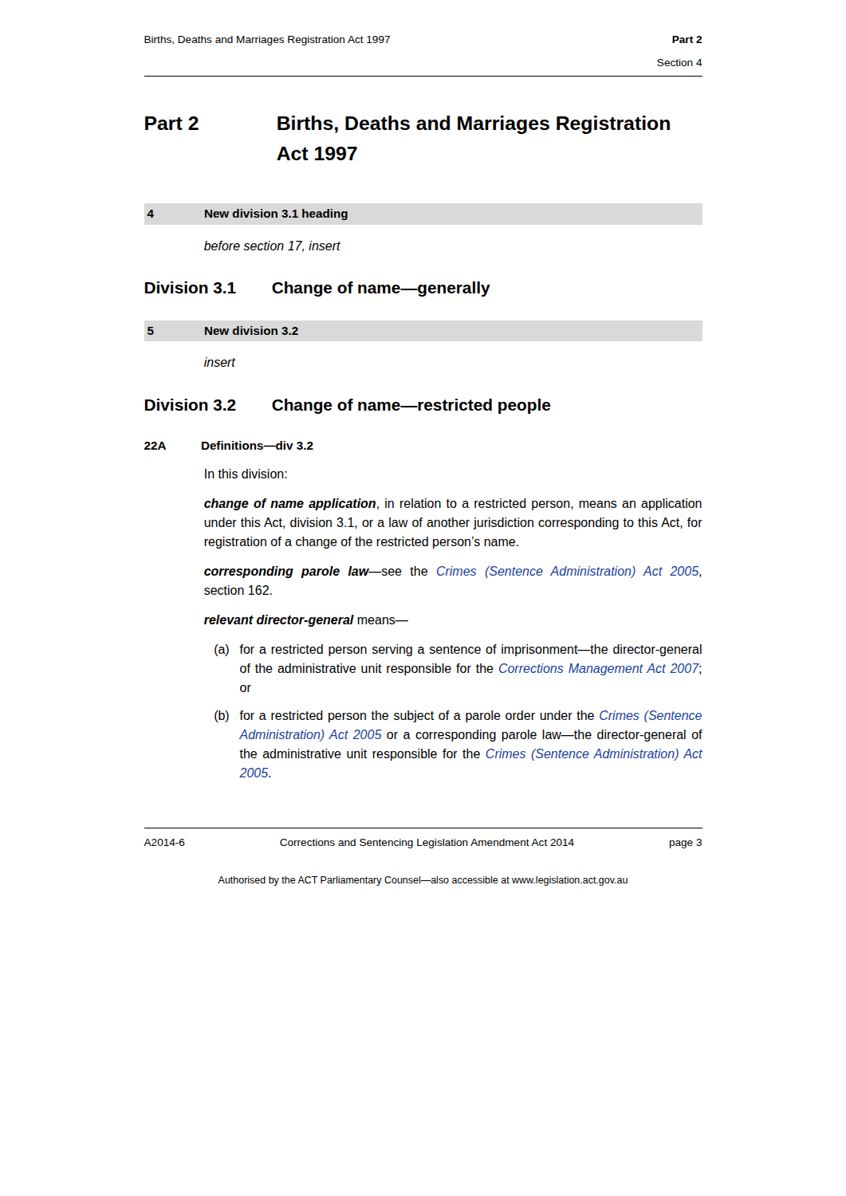Births, Deaths and Marriages Registration Act 1997 Part 2
Section 4
Part 2 Births, Deaths and Marriages Registration Act 1997
4 New division 3.1 heading
before section 17, insert
Division 3.1 Change of name—generally
5 New division 3.2
insert
Division 3.2 Change of name—restricted people
22A Definitions—div 3.2
In this division:
change of name application, in relation to a restricted person, means an application under this Act, division 3.1, or a law of another jurisdiction corresponding to this Act, for registration of a change of the restricted person’s name.
corresponding parole law—see the Crimes (Sentence Administration) Act 2005, section 162.
relevant director-general means—
(a) for a restricted person serving a sentence of imprisonment—the director-general of the administrative unit responsible for the Corrections Management Act 2007; or
(b) for a restricted person the subject of a parole order under the Crimes (Sentence Administration) Act 2005 or a corresponding parole law—the director-general of the administrative unit responsible for the Crimes (Sentence Administration) Act 2005.
A2014-6
Corrections and Sentencing Legislation Amendment Act 2014
page 3
Authorised by the ACT Parliamentary Counsel—also accessible at www.legislation.act.gov.au